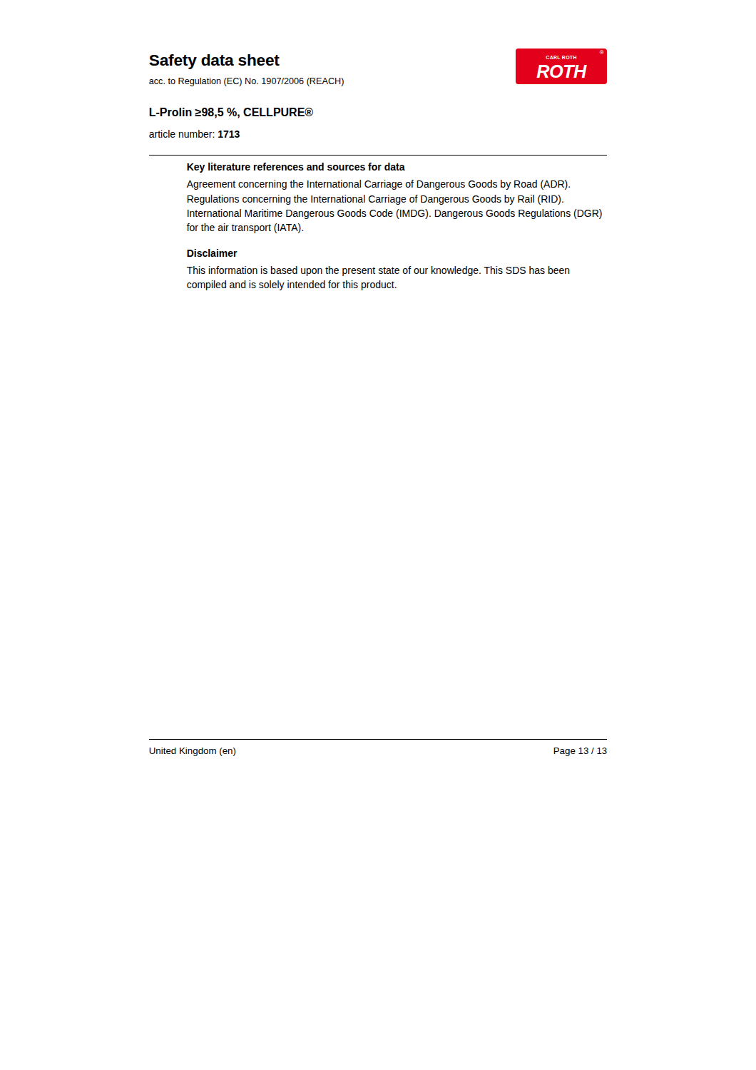®
Carl Roth
ROTH
Safety data sheet
acc. to Regulation (EC) No. 1907/2006 (REACH)
L-Prolin ≥98,5 %, CELLPURE®
article number: 1713
Key literature references and sources for data
Agreement concerning the International Carriage of Dangerous Goods by Road (ADR). Regulations concerning the International Carriage of Dangerous Goods by Rail (RID). International Maritime Dangerous Goods Code (IMDG). Dangerous Goods Regulations (DGR) for the air transport (IATA).
Disclaimer
This information is based upon the present state of our knowledge. This SDS has been compiled and is solely intended for this product.
United Kingdom (en) Page 13 / 13